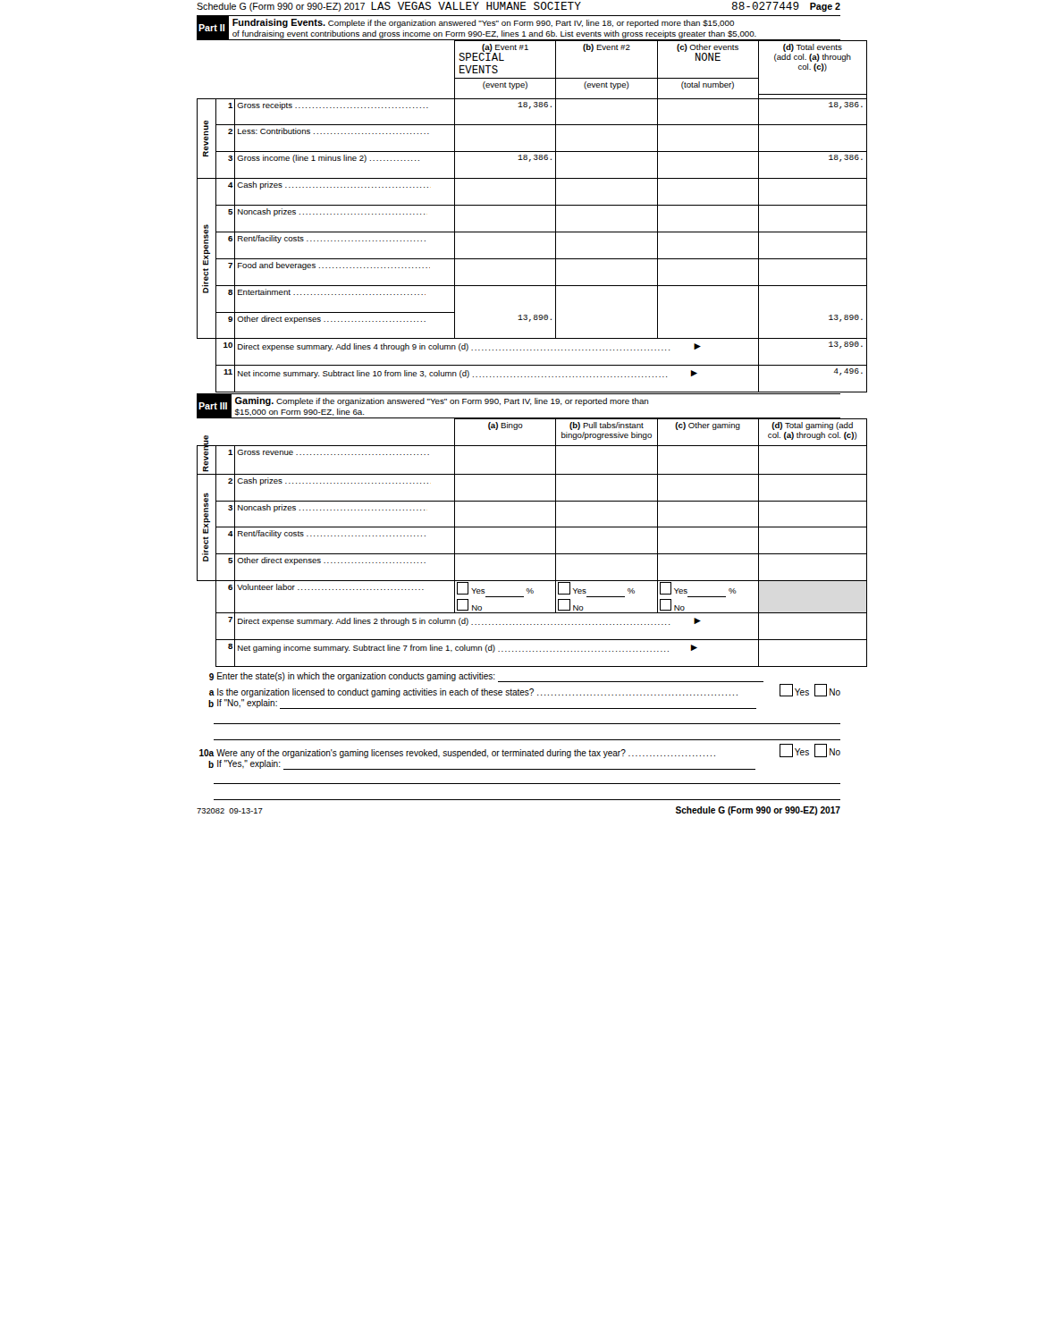Schedule G (Form 990 or 990-EZ) 2017 LAS VEGAS VALLEY HUMANE SOCIETY
88-0277449 Page 2
Part II
Fundraising Events. Complete if the organization answered "Yes" on Form 990, Part IV, line 18, or reported more than $15,000
of fundraising event contributions and gross income on Form 990-EZ, lines 1 and 6b. List events with gross receipts greater than $5,000.
| | | | (a) Event #1 SPECIAL EVENTS | (b) Event #2 | (c) Other events NONE | (d) Total events (add col. (a) through col. (c) ) |
| (event type) | (event type) | (total number) |
| Revenue | 1 | Gross receipts ................................................. | 18,386. | | | 18,386. |
| 2 | Less: Contributions ......................................... | | | | |
| 3 | Gross income (line 1 minus line 2) ............... | 18,386. | | | 18,386. |
| Direct Expenses | 4 | Cash prizes ..................................................... | | | | |
| 5 | Noncash prizes .............................................. | | | | |
| 6 | Rent/facility costs ........................................... | | | | |
| 7 | Food and beverages ....................................... | | | | |
| 8 | Entertainment ................................................ | | | | |
| 9 | Other direct expenses .................................... | 13,890. | | | 13,890. |
| | 10 | Direct expense summary. Add lines 4 through 9 in column (d) .......................................................... ► | 13,890. |
| | 11 | Net income summary. Subtract line 10 from line 3, column (d) ......................................................... ► | 4,496. |
Part III
Gaming. Complete if the organization answered "Yes" on Form 990, Part IV, line 19, or reported more than
$15,000 on Form 990-EZ, line 6a.
| | | | (a) Bingo | (b) Pull tabs/instant bingo/progressive bingo | (c) Other gaming | (d) Total gaming (add col. (a) through col. (c) ) |
| Revenue | 1 | Gross revenue ................................................ | | | | |
| Direct Expenses | 2 | Cash prizes ..................................................... | | | | |
| 3 | Noncash prizes .............................................. | | | | |
| 4 | Rent/facility costs ........................................... | | | | |
| 5 | Other direct expenses .................................... | | | | |
| | 6 | Volunteer labor .............................................. | Yes % No | Yes % No | Yes % No | |
| | 7 | Direct expense summary. Add lines 2 through 5 in column (d) .......................................................... ► | |
| | 8 | Net gaming income summary. Subtract line 7 from line 1, column (d) .................................................. ► | |
9
Enter the state(s) in which the organization conducts gaming activities:
a
Is the organization licensed to conduct gaming activities in each of these states? .................................................................
Yes No
b
If "No," explain:
10a
Were any of the organization's gaming licenses revoked, suspended, or terminated during the tax year? .........................
Yes No
b
If "Yes," explain:
732082 09-13-17
Schedule G (Form 990 or 990-EZ) 2017